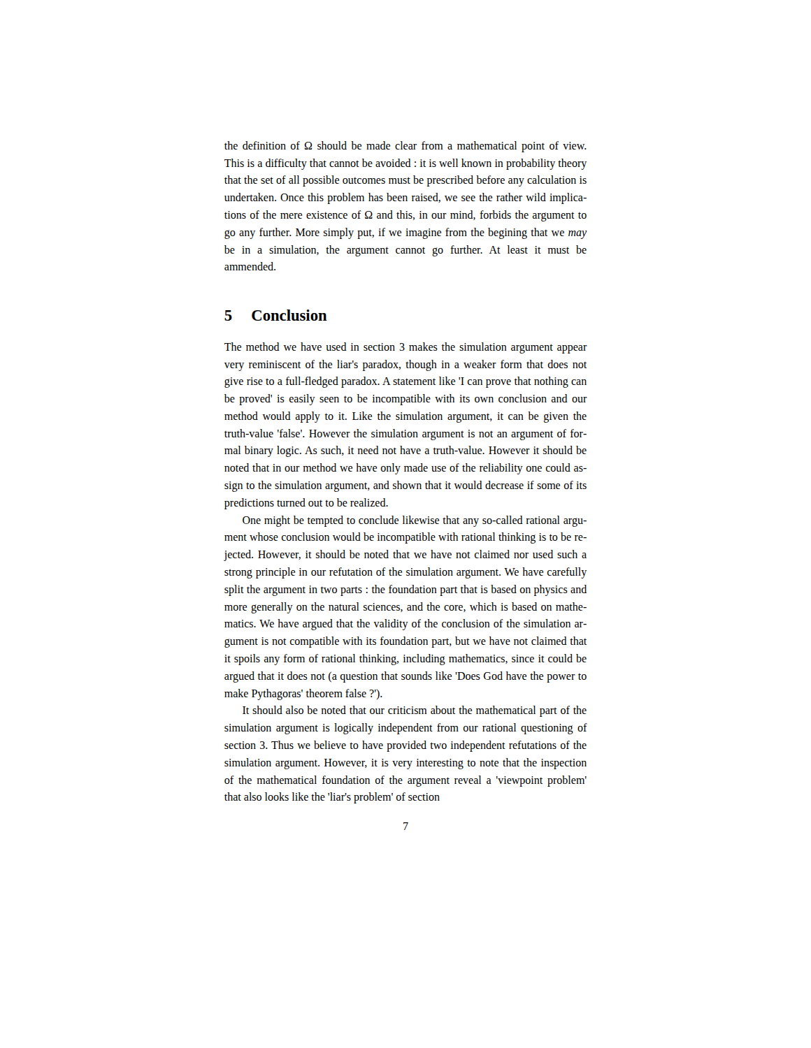the definition of Ω should be made clear from a mathematical point of view. This is a difficulty that cannot be avoided : it is well known in probability theory that the set of all possible outcomes must be prescribed before any calculation is undertaken. Once this problem has been raised, we see the rather wild implications of the mere existence of Ω and this, in our mind, forbids the argument to go any further. More simply put, if we imagine from the begining that we may be in a simulation, the argument cannot go further. At least it must be ammended.
5 Conclusion
The method we have used in section 3 makes the simulation argument appear very reminiscent of the liar's paradox, though in a weaker form that does not give rise to a full-fledged paradox. A statement like 'I can prove that nothing can be proved' is easily seen to be incompatible with its own conclusion and our method would apply to it. Like the simulation argument, it can be given the truth-value 'false'. However the simulation argument is not an argument of formal binary logic. As such, it need not have a truth-value. However it should be noted that in our method we have only made use of the reliability one could assign to the simulation argument, and shown that it would decrease if some of its predictions turned out to be realized.
One might be tempted to conclude likewise that any so-called rational argument whose conclusion would be incompatible with rational thinking is to be rejected. However, it should be noted that we have not claimed nor used such a strong principle in our refutation of the simulation argument. We have carefully split the argument in two parts : the foundation part that is based on physics and more generally on the natural sciences, and the core, which is based on mathematics. We have argued that the validity of the conclusion of the simulation argument is not compatible with its foundation part, but we have not claimed that it spoils any form of rational thinking, including mathematics, since it could be argued that it does not (a question that sounds like 'Does God have the power to make Pythagoras' theorem false ?').
It should also be noted that our criticism about the mathematical part of the simulation argument is logically independent from our rational questioning of section 3. Thus we believe to have provided two independent refutations of the simulation argument. However, it is very interesting to note that the inspection of the mathematical foundation of the argument reveal a 'viewpoint problem' that also looks like the 'liar's problem' of section
7